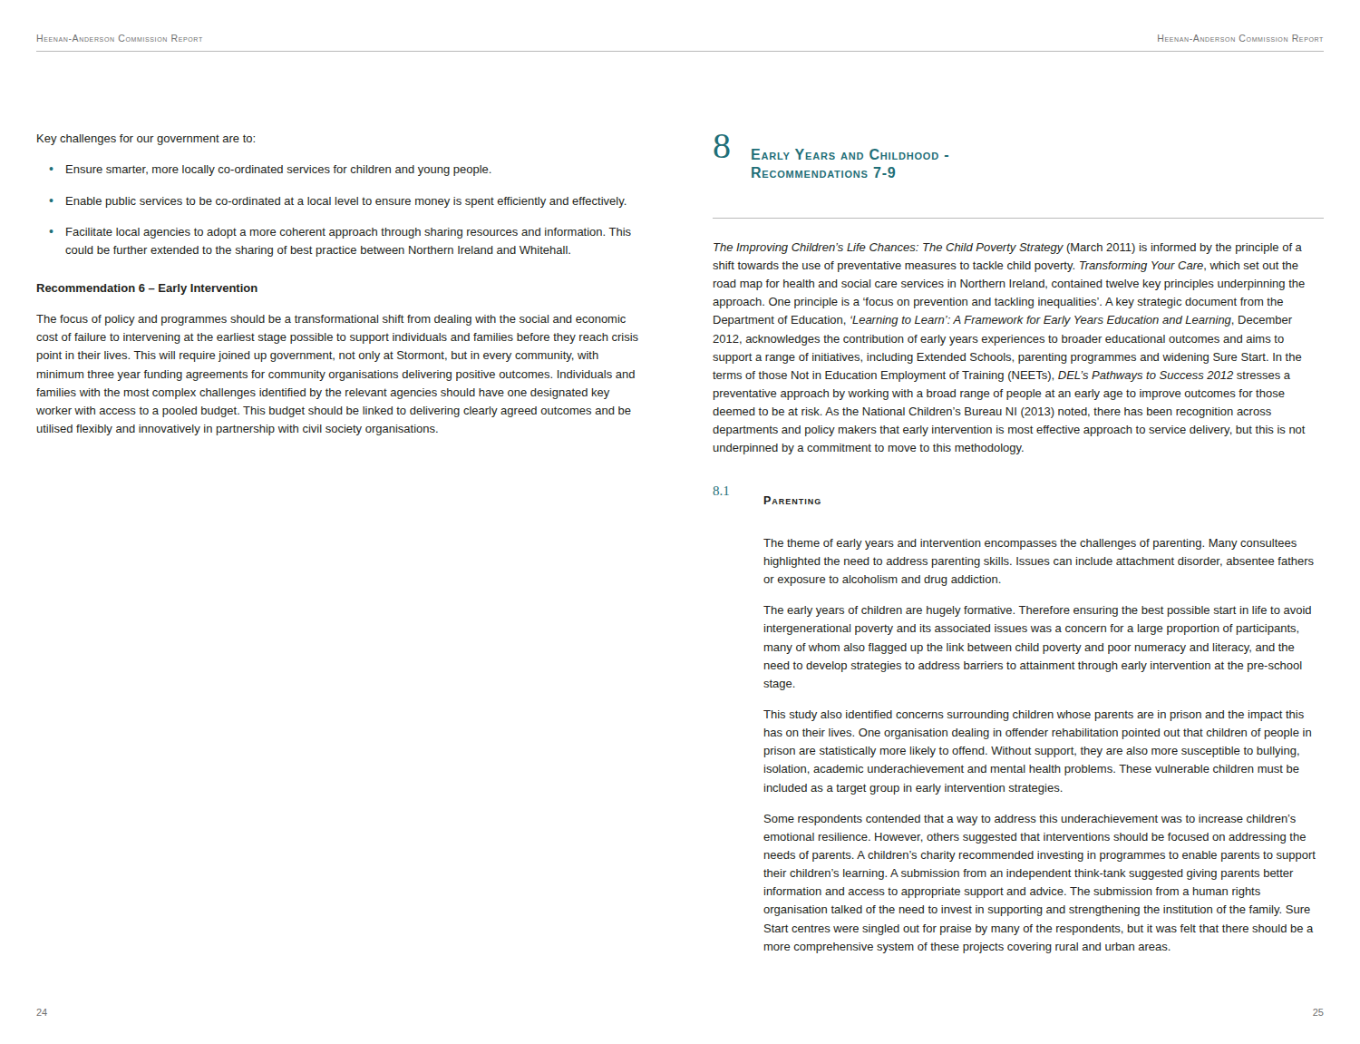Heenan-Anderson Commission Report Heenan-Anderson Commission Report
Key challenges for our government are to:
Ensure smarter, more locally co-ordinated services for children and young people.
Enable public services to be co-ordinated at a local level to ensure money is spent efficiently and effectively.
Facilitate local agencies to adopt a more coherent approach through sharing resources and information. This could be further extended to the sharing of best practice between Northern Ireland and Whitehall.
Recommendation 6 – Early Intervention
The focus of policy and programmes should be a transformational shift from dealing with the social and economic cost of failure to intervening at the earliest stage possible to support individuals and families before they reach crisis point in their lives. This will require joined up government, not only at Stormont, but in every community, with minimum three year funding agreements for community organisations delivering positive outcomes. Individuals and families with the most complex challenges identified by the relevant agencies should have one designated key worker with access to a pooled budget. This budget should be linked to delivering clearly agreed outcomes and be utilised flexibly and innovatively in partnership with civil society organisations.
8
Early Years and Childhood -
Recommendations 7-9
The Improving Children’s Life Chances: The Child Poverty Strategy (March 2011) is informed by the principle of a shift towards the use of preventative measures to tackle child poverty. Transforming Your Care, which set out the road map for health and social care services in Northern Ireland, contained twelve key principles underpinning the approach. One principle is a ‘focus on prevention and tackling inequalities’. A key strategic document from the Department of Education, ‘Learning to Learn’: A Framework for Early Years Education and Learning, December 2012, acknowledges the contribution of early years experiences to broader educational outcomes and aims to support a range of initiatives, including Extended Schools, parenting programmes and widening Sure Start. In the terms of those Not in Education Employment of Training (NEETs), DEL’s Pathways to Success 2012 stresses a preventative approach by working with a broad range of people at an early age to improve outcomes for those deemed to be at risk. As the National Children’s Bureau NI (2013) noted, there has been recognition across departments and policy makers that early intervention is most effective approach to service delivery, but this is not underpinned by a commitment to move to this methodology.
8.1
Parenting
The theme of early years and intervention encompasses the challenges of parenting. Many consultees highlighted the need to address parenting skills. Issues can include attachment disorder, absentee fathers or exposure to alcoholism and drug addiction.
The early years of children are hugely formative. Therefore ensuring the best possible start in life to avoid intergenerational poverty and its associated issues was a concern for a large proportion of participants, many of whom also flagged up the link between child poverty and poor numeracy and literacy, and the need to develop strategies to address barriers to attainment through early intervention at the pre-school stage.
This study also identified concerns surrounding children whose parents are in prison and the impact this has on their lives. One organisation dealing in offender rehabilitation pointed out that children of people in prison are statistically more likely to offend. Without support, they are also more susceptible to bullying, isolation, academic underachievement and mental health problems. These vulnerable children must be included as a target group in early intervention strategies.
Some respondents contended that a way to address this underachievement was to increase children’s emotional resilience. However, others suggested that interventions should be focused on addressing the needs of parents. A children’s charity recommended investing in programmes to enable parents to support their children’s learning. A submission from an independent think-tank suggested giving parents better information and access to appropriate support and advice. The submission from a human rights organisation talked of the need to invest in supporting and strengthening the institution of the family. Sure Start centres were singled out for praise by many of the respondents, but it was felt that there should be a more comprehensive system of these projects covering rural and urban areas.
24 25